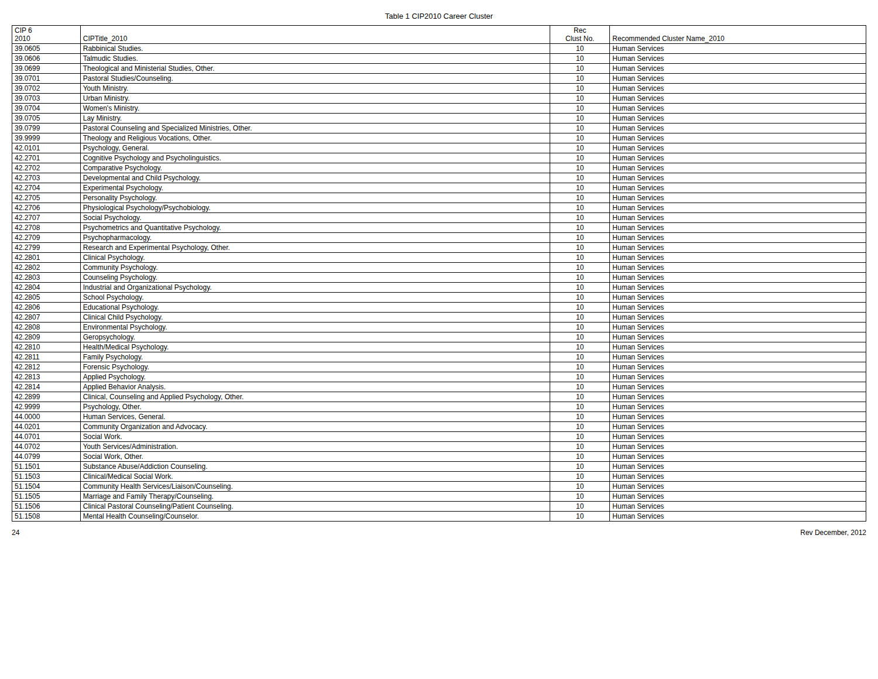Table 1 CIP2010 Career Cluster
| CIP 6 2010 | CIPTitle_2010 | Rec Clust No. | Recommended Cluster Name_2010 |
| --- | --- | --- | --- |
| 39.0605 | Rabbinical Studies. | 10 | Human Services |
| 39.0606 | Talmudic Studies. | 10 | Human Services |
| 39.0699 | Theological and Ministerial Studies, Other. | 10 | Human Services |
| 39.0701 | Pastoral Studies/Counseling. | 10 | Human Services |
| 39.0702 | Youth Ministry. | 10 | Human Services |
| 39.0703 | Urban Ministry. | 10 | Human Services |
| 39.0704 | Women's Ministry. | 10 | Human Services |
| 39.0705 | Lay Ministry. | 10 | Human Services |
| 39.0799 | Pastoral Counseling and Specialized Ministries, Other. | 10 | Human Services |
| 39.9999 | Theology and Religious Vocations, Other. | 10 | Human Services |
| 42.0101 | Psychology, General. | 10 | Human Services |
| 42.2701 | Cognitive Psychology and Psycholinguistics. | 10 | Human Services |
| 42.2702 | Comparative Psychology. | 10 | Human Services |
| 42.2703 | Developmental and Child Psychology. | 10 | Human Services |
| 42.2704 | Experimental Psychology. | 10 | Human Services |
| 42.2705 | Personality Psychology. | 10 | Human Services |
| 42.2706 | Physiological Psychology/Psychobiology. | 10 | Human Services |
| 42.2707 | Social Psychology. | 10 | Human Services |
| 42.2708 | Psychometrics and Quantitative Psychology. | 10 | Human Services |
| 42.2709 | Psychopharmacology. | 10 | Human Services |
| 42.2799 | Research and Experimental Psychology, Other. | 10 | Human Services |
| 42.2801 | Clinical Psychology. | 10 | Human Services |
| 42.2802 | Community Psychology. | 10 | Human Services |
| 42.2803 | Counseling Psychology. | 10 | Human Services |
| 42.2804 | Industrial and Organizational Psychology. | 10 | Human Services |
| 42.2805 | School Psychology. | 10 | Human Services |
| 42.2806 | Educational Psychology. | 10 | Human Services |
| 42.2807 | Clinical Child Psychology. | 10 | Human Services |
| 42.2808 | Environmental Psychology. | 10 | Human Services |
| 42.2809 | Geropsychology. | 10 | Human Services |
| 42.2810 | Health/Medical Psychology. | 10 | Human Services |
| 42.2811 | Family Psychology. | 10 | Human Services |
| 42.2812 | Forensic Psychology. | 10 | Human Services |
| 42.2813 | Applied Psychology. | 10 | Human Services |
| 42.2814 | Applied Behavior Analysis. | 10 | Human Services |
| 42.2899 | Clinical, Counseling and Applied Psychology, Other. | 10 | Human Services |
| 42.9999 | Psychology, Other. | 10 | Human Services |
| 44.0000 | Human Services, General. | 10 | Human Services |
| 44.0201 | Community Organization and Advocacy. | 10 | Human Services |
| 44.0701 | Social Work. | 10 | Human Services |
| 44.0702 | Youth Services/Administration. | 10 | Human Services |
| 44.0799 | Social Work, Other. | 10 | Human Services |
| 51.1501 | Substance Abuse/Addiction Counseling. | 10 | Human Services |
| 51.1503 | Clinical/Medical Social Work. | 10 | Human Services |
| 51.1504 | Community Health Services/Liaison/Counseling. | 10 | Human Services |
| 51.1505 | Marriage and Family Therapy/Counseling. | 10 | Human Services |
| 51.1506 | Clinical Pastoral Counseling/Patient Counseling. | 10 | Human Services |
| 51.1508 | Mental Health Counseling/Counselor. | 10 | Human Services |
24 Rev December, 2012